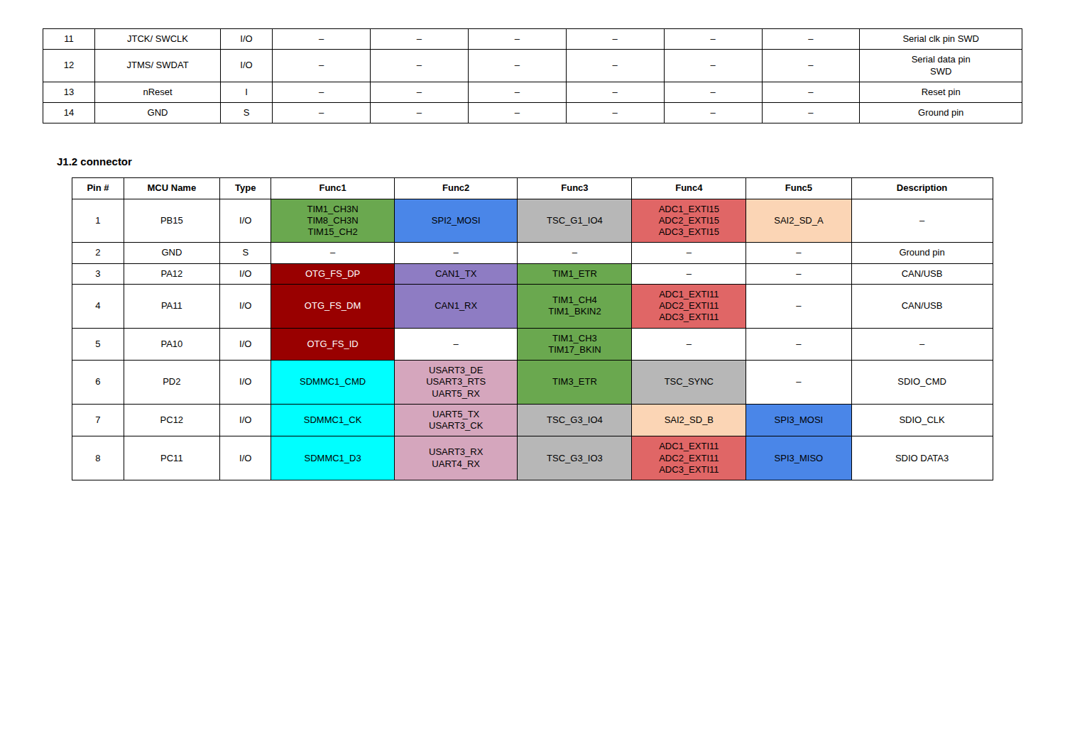| 11 | JTCK/ SWCLK | I/O | – | – | – | – | – | – | Serial clk pin SWD |
| 12 | JTMS/ SWDAT | I/O | – | – | – | – | – | – | Serial data pin SWD |
| 13 | nReset | I | – | – | – | – | – | – | Reset pin |
| 14 | GND | S | – | – | – | – | – | – | Ground pin |
J1.2 connector
| Pin # | MCU Name | Type | Func1 | Func2 | Func3 | Func4 | Func5 | Description |
| --- | --- | --- | --- | --- | --- | --- | --- | --- |
| 1 | PB15 | I/O | TIM1_CH3N TIM8_CH3N TIM15_CH2 | SPI2_MOSI | TSC_G1_IO4 | ADC1_EXTI15 ADC2_EXTI15 ADC3_EXTI15 | SAI2_SD_A | – |
| 2 | GND | S | – | – | – | – | – | Ground pin |
| 3 | PA12 | I/O | OTG_FS_DP | CAN1_TX | TIM1_ETR | – | – | CAN/USB |
| 4 | PA11 | I/O | OTG_FS_DM | CAN1_RX | TIM1_CH4 TIM1_BKIN2 | ADC1_EXTI11 ADC2_EXTI11 ADC3_EXTI11 | – | CAN/USB |
| 5 | PA10 | I/O | OTG_FS_ID | – | TIM1_CH3 TIM17_BKIN | – | – | – |
| 6 | PD2 | I/O | SDMMC1_CMD | USART3_DE USART3_RTS UART5_RX | TIM3_ETR | TSC_SYNC | – | SDIO_CMD |
| 7 | PC12 | I/O | SDMMC1_CK | UART5_TX USART3_CK | TSC_G3_IO4 | SAI2_SD_B | SPI3_MOSI | SDIO_CLK |
| 8 | PC11 | I/O | SDMMC1_D3 | USART3_RX UART4_RX | TSC_G3_IO3 | ADC1_EXTI11 ADC2_EXTI11 ADC3_EXTI11 | SPI3_MISO | SDIO DATA3 |